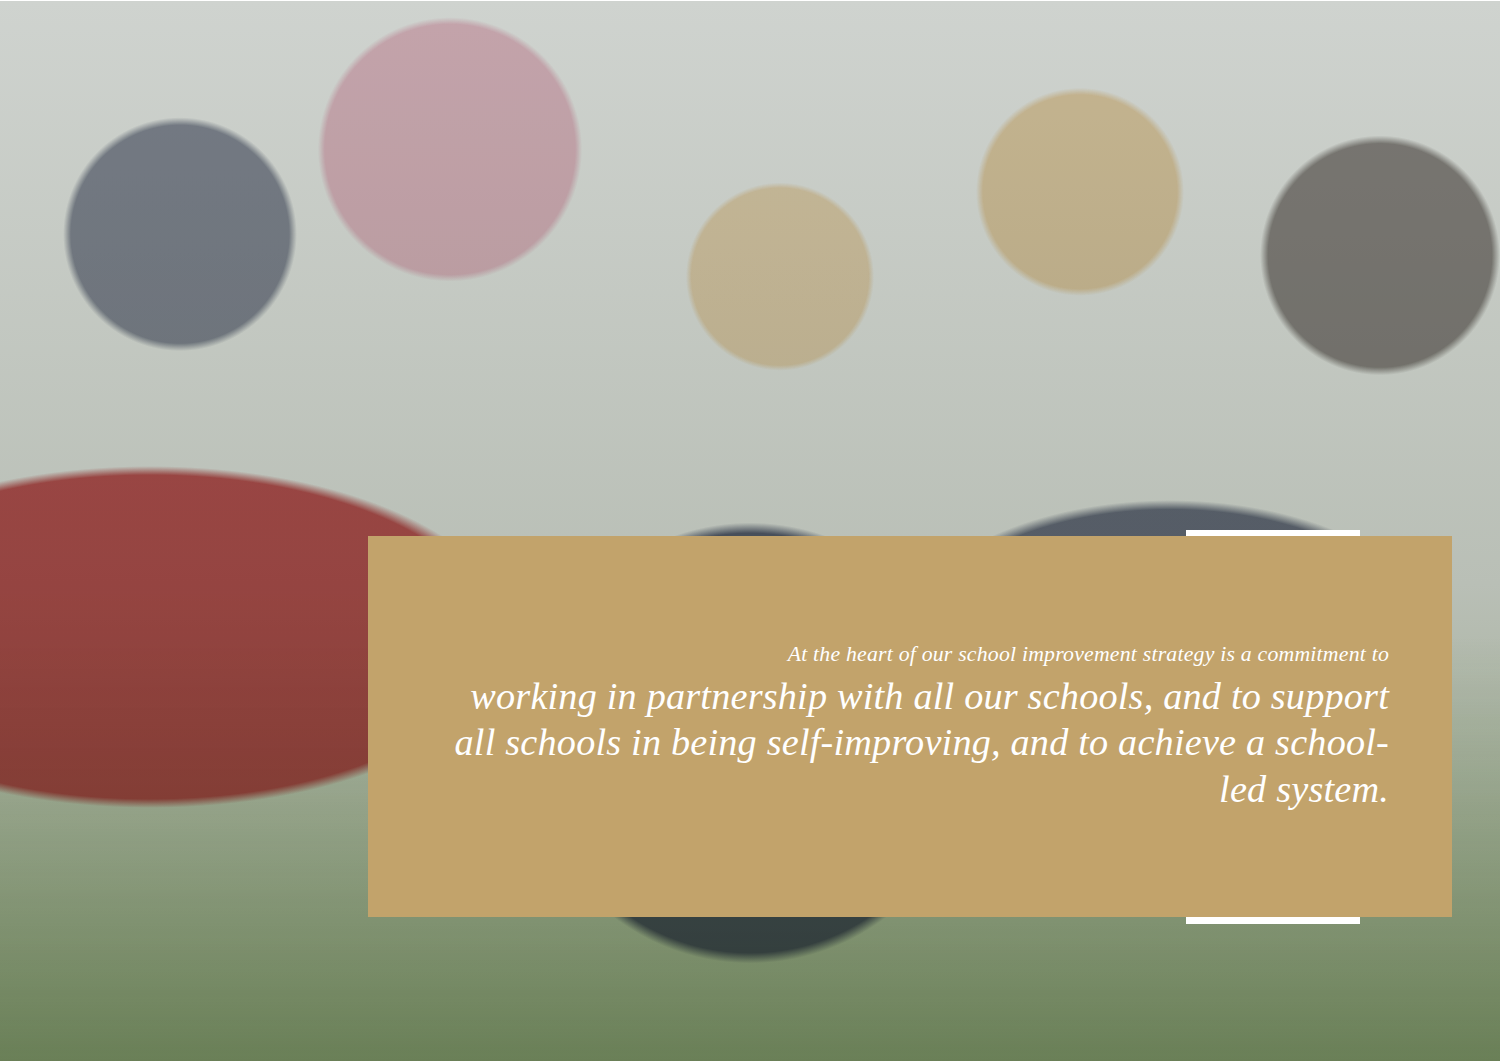At the heart of our school improvement strategy is a commitment to working in partnership with all our schools, and to support all schools in being self-improving, and to achieve a school-led system.